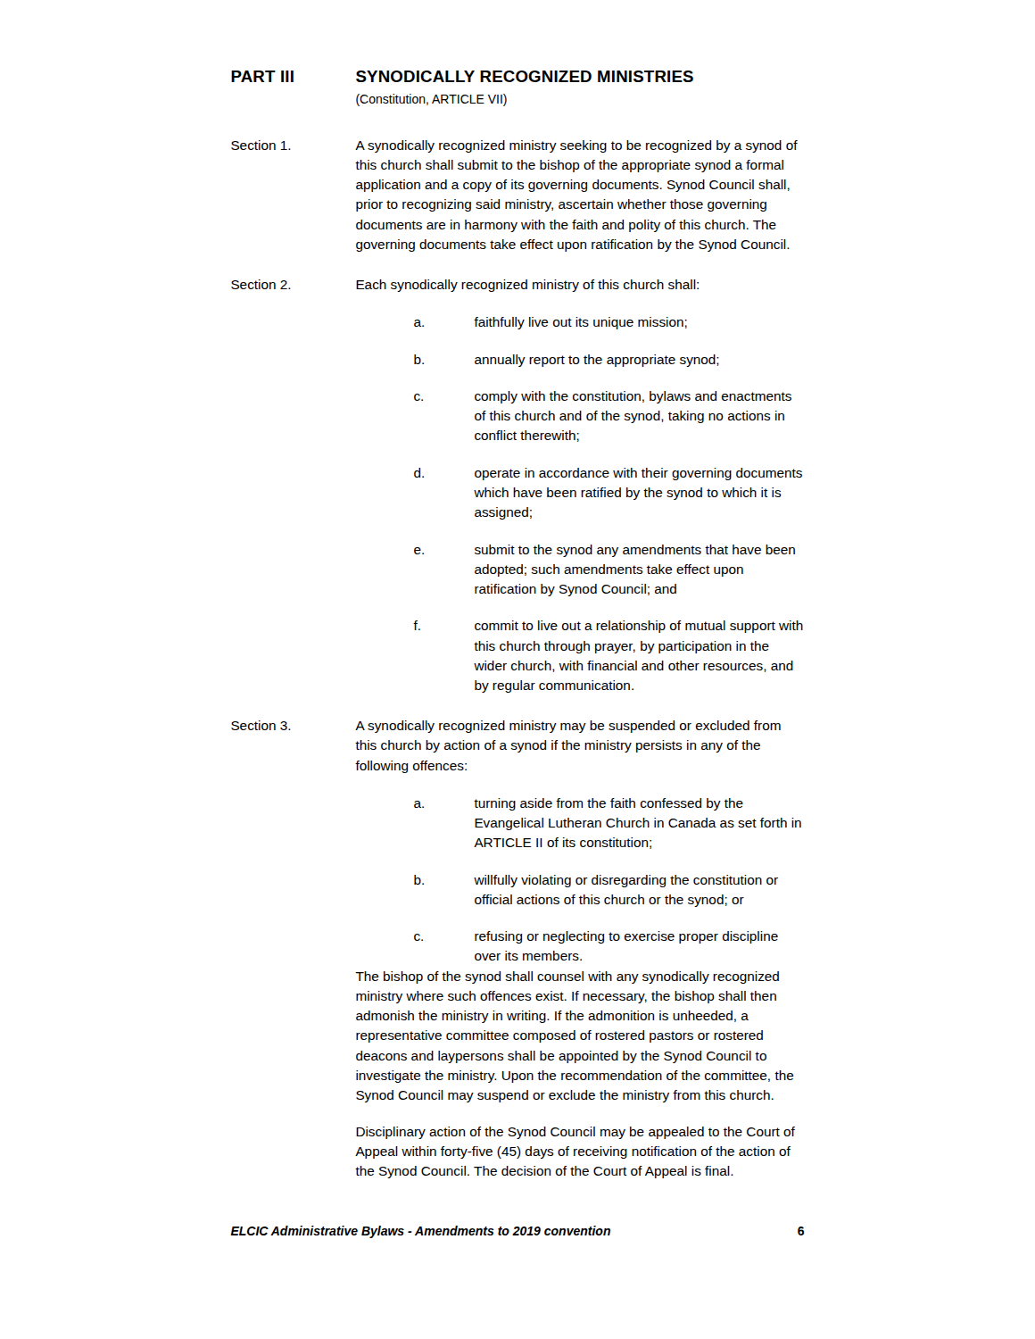PART III
SYNODICALLY RECOGNIZED MINISTRIES
(Constitution, ARTICLE VII)
Section 1.
A synodically recognized ministry seeking to be recognized by a synod of this church shall submit to the bishop of the appropriate synod a formal application and a copy of its governing documents. Synod Council shall, prior to recognizing said ministry, ascertain whether those governing documents are in harmony with the faith and polity of this church. The governing documents take effect upon ratification by the Synod Council.
Section 2.
Each synodically recognized ministry of this church shall:
a. faithfully live out its unique mission;
b. annually report to the appropriate synod;
c. comply with the constitution, bylaws and enactments of this church and of the synod, taking no actions in conflict therewith;
d. operate in accordance with their governing documents which have been ratified by the synod to which it is assigned;
e. submit to the synod any amendments that have been adopted; such amendments take effect upon ratification by Synod Council; and
f. commit to live out a relationship of mutual support with this church through prayer, by participation in the wider church, with financial and other resources, and by regular communication.
Section 3.
A synodically recognized ministry may be suspended or excluded from this church by action of a synod if the ministry persists in any of the following offences:
a. turning aside from the faith confessed by the Evangelical Lutheran Church in Canada as set forth in ARTICLE II of its constitution;
b. willfully violating or disregarding the constitution or official actions of this church or the synod; or
c. refusing or neglecting to exercise proper discipline over its members.
The bishop of the synod shall counsel with any synodically recognized ministry where such offences exist. If necessary, the bishop shall then admonish the ministry in writing. If the admonition is unheeded, a representative committee composed of rostered pastors or rostered deacons and laypersons shall be appointed by the Synod Council to investigate the ministry. Upon the recommendation of the committee, the Synod Council may suspend or exclude the ministry from this church.
Disciplinary action of the Synod Council may be appealed to the Court of Appeal within forty-five (45) days of receiving notification of the action of the Synod Council. The decision of the Court of Appeal is final.
ELCIC Administrative Bylaws - Amendments to 2019 convention 6